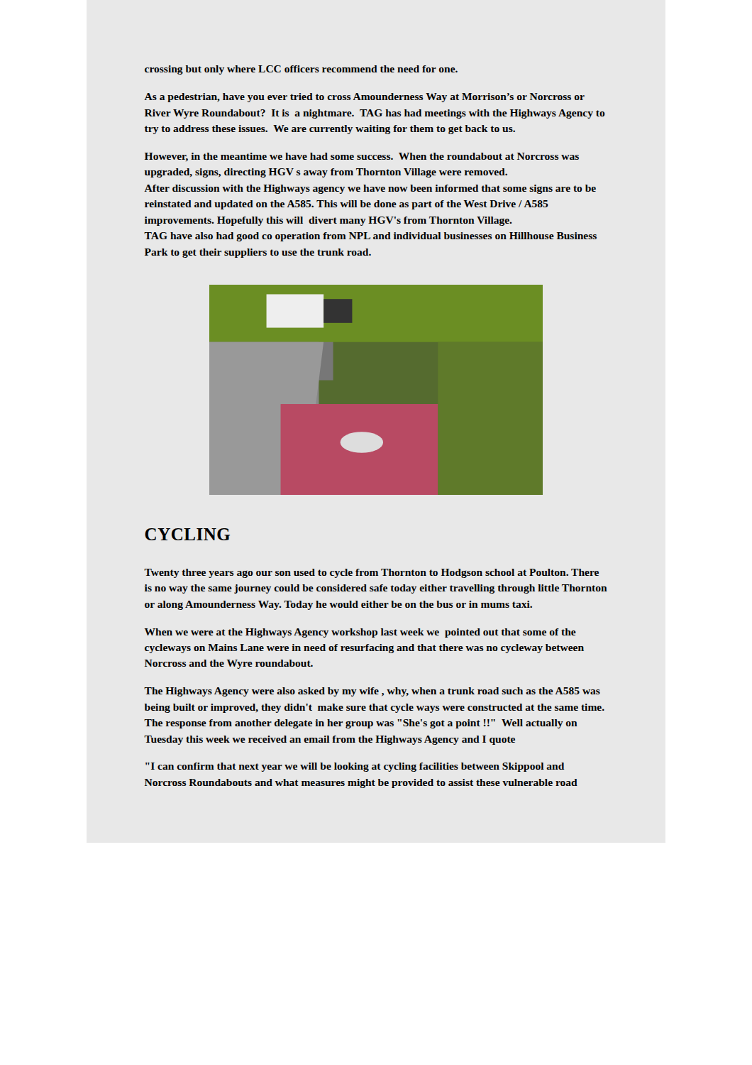crossing but only where LCC officers recommend the need for one.
As a pedestrian, have you ever tried to cross Amounderness Way at Morrison’s or Norcross or River Wyre Roundabout? It is a nightmare. TAG has had meetings with the Highways Agency to try to address these issues. We are currently waiting for them to get back to us.
However, in the meantime we have had some success. When the roundabout at Norcross was upgraded, signs, directing HGV s away from Thornton Village were removed.
After discussion with the Highways agency we have now been informed that some signs are to be reinstated and updated on the A585. This will be done as part of the West Drive / A585 improvements. Hopefully this will divert many HGV's from Thornton Village.
TAG have also had good co operation from NPL and individual businesses on Hillhouse Business Park to get their suppliers to use the trunk road.
CYCLING
Twenty three years ago our son used to cycle from Thornton to Hodgson school at Poulton. There is no way the same journey could be considered safe today either travelling through little Thornton or along Amounderness Way. Today he would either be on the bus or in mums taxi.
When we were at the Highways Agency workshop last week we pointed out that some of the cycleways on Mains Lane were in need of resurfacing and that there was no cycleway between Norcross and the Wyre roundabout.
The Highways Agency were also asked by my wife , why, when a trunk road such as the A585 was being built or improved, they didn't make sure that cycle ways were constructed at the same time. The response from another delegate in her group was "She's got a point !!" Well actually on Tuesday this week we received an email from the Highways Agency and I quote
"I can confirm that next year we will be looking at cycling facilities between Skippool and Norcross Roundabouts and what measures might be provided to assist these vulnerable road